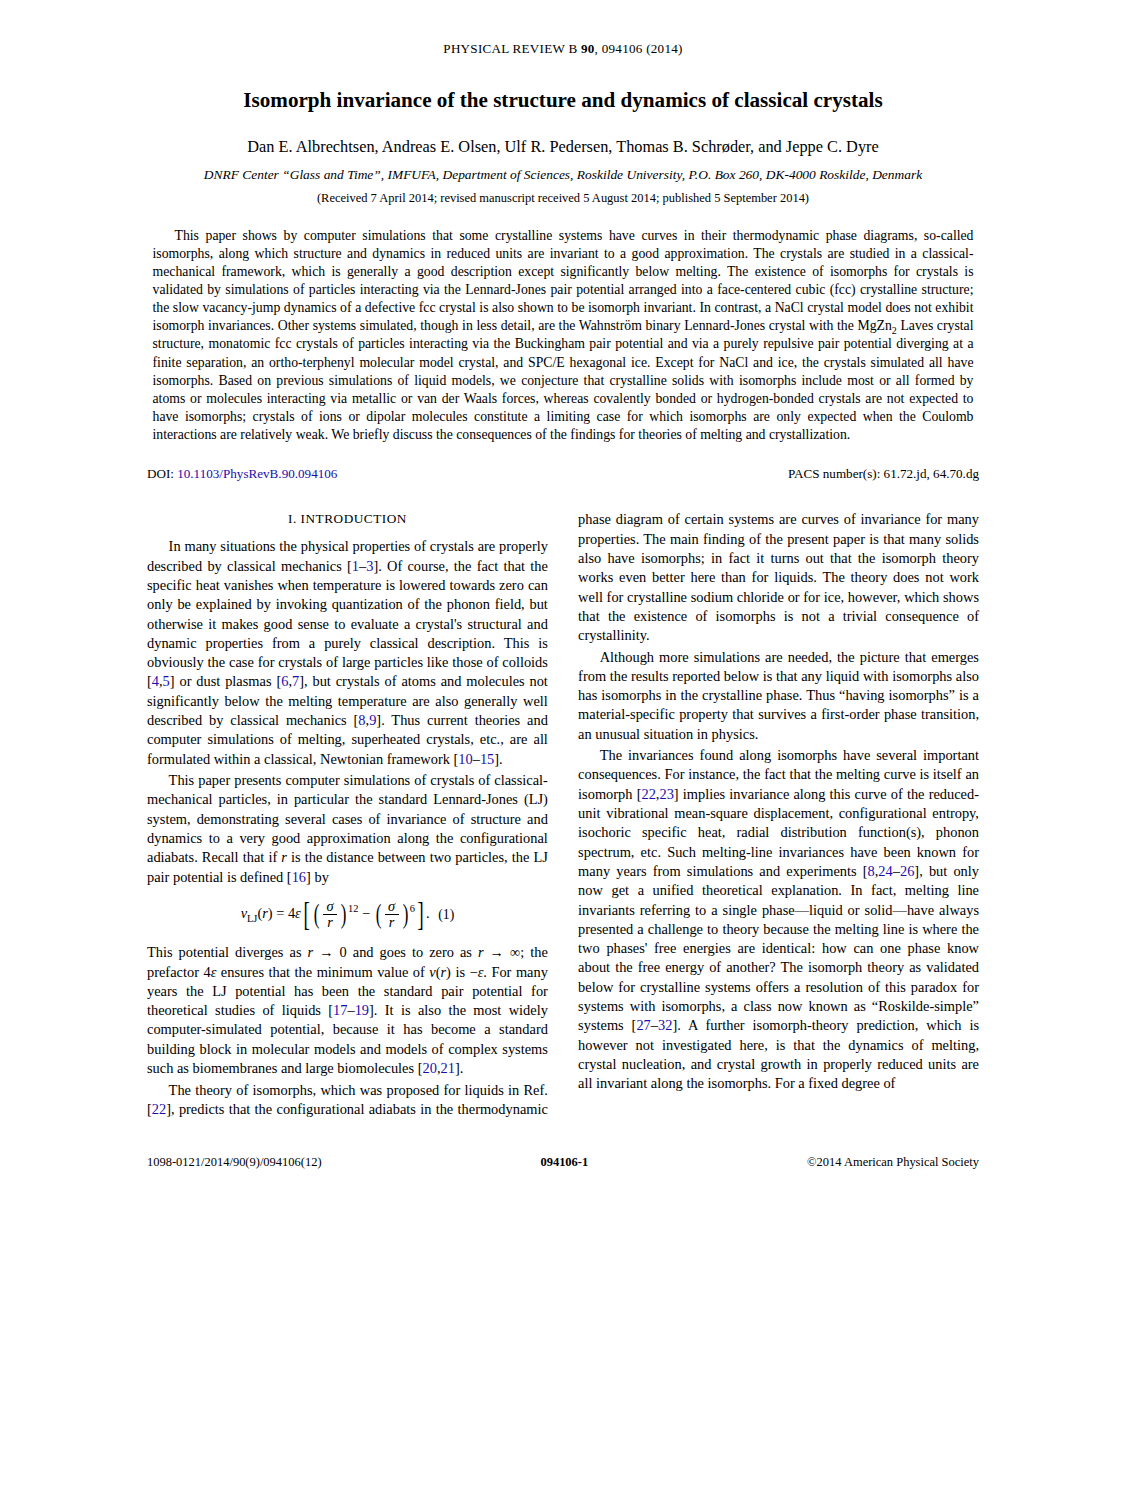PHYSICAL REVIEW B 90, 094106 (2014)
Isomorph invariance of the structure and dynamics of classical crystals
Dan E. Albrechtsen, Andreas E. Olsen, Ulf R. Pedersen, Thomas B. Schrøder, and Jeppe C. Dyre
DNRF Center “Glass and Time”, IMFUFA, Department of Sciences, Roskilde University, P.O. Box 260, DK-4000 Roskilde, Denmark
(Received 7 April 2014; revised manuscript received 5 August 2014; published 5 September 2014)
This paper shows by computer simulations that some crystalline systems have curves in their thermodynamic phase diagrams, so-called isomorphs, along which structure and dynamics in reduced units are invariant to a good approximation. The crystals are studied in a classical-mechanical framework, which is generally a good description except significantly below melting. The existence of isomorphs for crystals is validated by simulations of particles interacting via the Lennard-Jones pair potential arranged into a face-centered cubic (fcc) crystalline structure; the slow vacancy-jump dynamics of a defective fcc crystal is also shown to be isomorph invariant. In contrast, a NaCl crystal model does not exhibit isomorph invariances. Other systems simulated, though in less detail, are the Wahnström binary Lennard-Jones crystal with the MgZn2 Laves crystal structure, monatomic fcc crystals of particles interacting via the Buckingham pair potential and via a purely repulsive pair potential diverging at a finite separation, an ortho-terphenyl molecular model crystal, and SPC/E hexagonal ice. Except for NaCl and ice, the crystals simulated all have isomorphs. Based on previous simulations of liquid models, we conjecture that crystalline solids with isomorphs include most or all formed by atoms or molecules interacting via metallic or van der Waals forces, whereas covalently bonded or hydrogen-bonded crystals are not expected to have isomorphs; crystals of ions or dipolar molecules constitute a limiting case for which isomorphs are only expected when the Coulomb interactions are relatively weak. We briefly discuss the consequences of the findings for theories of melting and crystallization.
DOI: 10.1103/PhysRevB.90.094106
PACS number(s): 61.72.jd, 64.70.dg
I. INTRODUCTION
In many situations the physical properties of crystals are properly described by classical mechanics [1–3]. Of course, the fact that the specific heat vanishes when temperature is lowered towards zero can only be explained by invoking quantization of the phonon field, but otherwise it makes good sense to evaluate a crystal's structural and dynamic properties from a purely classical description. This is obviously the case for crystals of large particles like those of colloids [4,5] or dust plasmas [6,7], but crystals of atoms and molecules not significantly below the melting temperature are also generally well described by classical mechanics [8,9]. Thus current theories and computer simulations of melting, superheated crystals, etc., are all formulated within a classical, Newtonian framework [10–15].
This paper presents computer simulations of crystals of classical-mechanical particles, in particular the standard Lennard-Jones (LJ) system, demonstrating several cases of invariance of structure and dynamics to a very good approximation along the configurational adiabats. Recall that if r is the distance between two particles, the LJ pair potential is defined [16] by
vLJ(r) = 4ε[(σr)12 − (σr)6].
(1)
This potential diverges as r → 0 and goes to zero as r → ∞; the prefactor 4ε ensures that the minimum value of v(r) is −ε. For many years the LJ potential has been the standard pair potential for theoretical studies of liquids [17–19]. It is also the most widely computer-simulated potential, because it has become a standard building block in molecular models and models of complex systems such as biomembranes and large biomolecules [20,21].
The theory of isomorphs, which was proposed for liquids in Ref. [22], predicts that the configurational adiabats in the thermodynamic phase diagram of certain systems are curves of invariance for many properties. The main finding of the present paper is that many solids also have isomorphs; in fact it turns out that the isomorph theory works even better here than for liquids. The theory does not work well for crystalline sodium chloride or for ice, however, which shows that the existence of isomorphs is not a trivial consequence of crystallinity.
Although more simulations are needed, the picture that emerges from the results reported below is that any liquid with isomorphs also has isomorphs in the crystalline phase. Thus “having isomorphs” is a material-specific property that survives a first-order phase transition, an unusual situation in physics.
The invariances found along isomorphs have several important consequences. For instance, the fact that the melting curve is itself an isomorph [22,23] implies invariance along this curve of the reduced-unit vibrational mean-square displacement, configurational entropy, isochoric specific heat, radial distribution function(s), phonon spectrum, etc. Such melting-line invariances have been known for many years from simulations and experiments [8,24–26], but only now get a unified theoretical explanation. In fact, melting line invariants referring to a single phase—liquid or solid—have always presented a challenge to theory because the melting line is where the two phases' free energies are identical: how can one phase know about the free energy of another? The isomorph theory as validated below for crystalline systems offers a resolution of this paradox for systems with isomorphs, a class now known as “Roskilde-simple” systems [27–32]. A further isomorph-theory prediction, which is however not investigated here, is that the dynamics of melting, crystal nucleation, and crystal growth in properly reduced units are all invariant along the isomorphs. For a fixed degree of
1098-0121/2014/90(9)/094106(12)
094106-1
©2014 American Physical Society